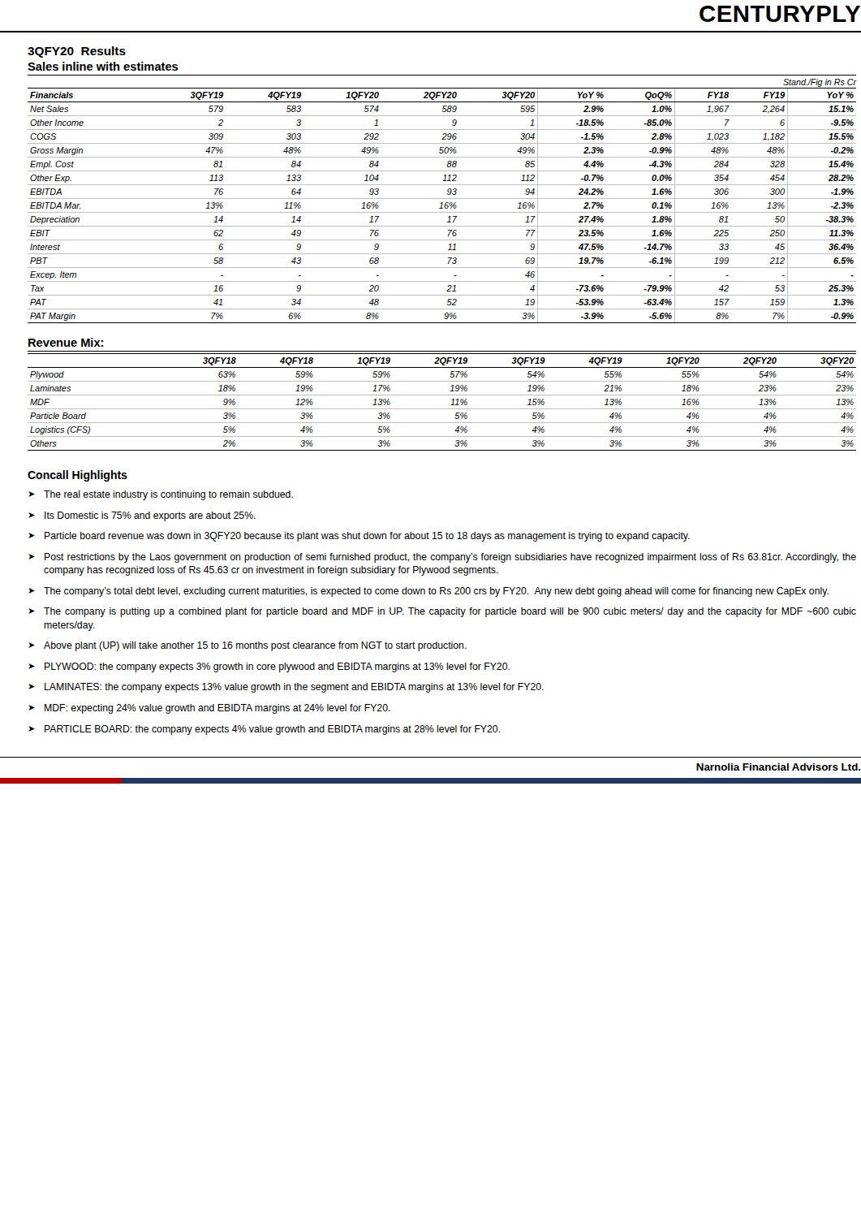CENTURYPLY
3QFY20 Results
Sales inline with estimates
Stand./Fig in Rs Cr
| Financials | 3QFY19 | 4QFY19 | 1QFY20 | 2QFY20 | 3QFY20 | YoY % | QoQ% | FY18 | FY19 | YoY % |
| --- | --- | --- | --- | --- | --- | --- | --- | --- | --- | --- |
| Net Sales | 579 | 583 | 574 | 589 | 595 | 2.9% | 1.0% | 1,967 | 2,264 | 15.1% |
| Other Income | 2 | 3 | 1 | 9 | 1 | -18.5% | -85.0% | 7 | 6 | -9.5% |
| COGS | 309 | 303 | 292 | 296 | 304 | -1.5% | 2.8% | 1,023 | 1,182 | 15.5% |
| Gross Margin | 47% | 48% | 49% | 50% | 49% | 2.3% | -0.9% | 48% | 48% | -0.2% |
| Empl. Cost | 81 | 84 | 84 | 88 | 85 | 4.4% | -4.3% | 284 | 328 | 15.4% |
| Other Exp. | 113 | 133 | 104 | 112 | 112 | -0.7% | 0.0% | 354 | 454 | 28.2% |
| EBITDA | 76 | 64 | 93 | 93 | 94 | 24.2% | 1.6% | 306 | 300 | -1.9% |
| EBITDA Mar. | 13% | 11% | 16% | 16% | 16% | 2.7% | 0.1% | 16% | 13% | -2.3% |
| Depreciation | 14 | 14 | 17 | 17 | 17 | 27.4% | 1.8% | 81 | 50 | -38.3% |
| EBIT | 62 | 49 | 76 | 76 | 77 | 23.5% | 1.6% | 225 | 250 | 11.3% |
| Interest | 6 | 9 | 9 | 11 | 9 | 47.5% | -14.7% | 33 | 45 | 36.4% |
| PBT | 58 | 43 | 68 | 73 | 69 | 19.7% | -6.1% | 199 | 212 | 6.5% |
| Excep. Item | - | - | - | - | 46 | - | - | - | - | - |
| Tax | 16 | 9 | 20 | 21 | 4 | -73.6% | -79.9% | 42 | 53 | 25.3% |
| PAT | 41 | 34 | 48 | 52 | 19 | -53.9% | -63.4% | 157 | 159 | 1.3% |
| PAT Margin | 7% | 6% | 8% | 9% | 3% | -3.9% | -5.6% | 8% | 7% | -0.9% |
Revenue Mix:
| | 3QFY18 | 4QFY18 | 1QFY19 | 2QFY19 | 3QFY19 | 4QFY19 | 1QFY20 | 2QFY20 | 3QFY20 |
| --- | --- | --- | --- | --- | --- | --- | --- | --- | --- |
| Plywood | 63% | 59% | 59% | 57% | 54% | 55% | 55% | 54% | 54% |
| Laminates | 18% | 19% | 17% | 19% | 19% | 21% | 18% | 23% | 23% |
| MDF | 9% | 12% | 13% | 11% | 15% | 13% | 16% | 13% | 13% |
| Particle Board | 3% | 3% | 3% | 5% | 5% | 4% | 4% | 4% | 4% |
| Logistics (CFS) | 5% | 4% | 5% | 4% | 4% | 4% | 4% | 4% | 4% |
| Others | 2% | 3% | 3% | 3% | 3% | 3% | 3% | 3% | 3% |
Concall Highlights
The real estate industry is continuing to remain subdued.
Its Domestic is 75% and exports are about 25%.
Particle board revenue was down in 3QFY20 because its plant was shut down for about 15 to 18 days as management is trying to expand capacity.
Post restrictions by the Laos government on production of semi furnished product, the company’s foreign subsidiaries have recognized impairment loss of Rs 63.81cr. Accordingly, the company has recognized loss of Rs 45.63 cr on investment in foreign subsidiary for Plywood segments.
The company’s total debt level, excluding current maturities, is expected to come down to Rs 200 crs by FY20. Any new debt going ahead will come for financing new CapEx only.
The company is putting up a combined plant for particle board and MDF in UP. The capacity for particle board will be 900 cubic meters/ day and the capacity for MDF ~600 cubic meters/day.
Above plant (UP) will take another 15 to 16 months post clearance from NGT to start production.
PLYWOOD: the company expects 3% growth in core plywood and EBIDTA margins at 13% level for FY20.
LAMINATES: the company expects 13% value growth in the segment and EBIDTA margins at 13% level for FY20.
MDF: expecting 24% value growth and EBIDTA margins at 24% level for FY20.
PARTICLE BOARD: the company expects 4% value growth and EBIDTA margins at 28% level for FY20.
Narnolia Financial Advisors Ltd.